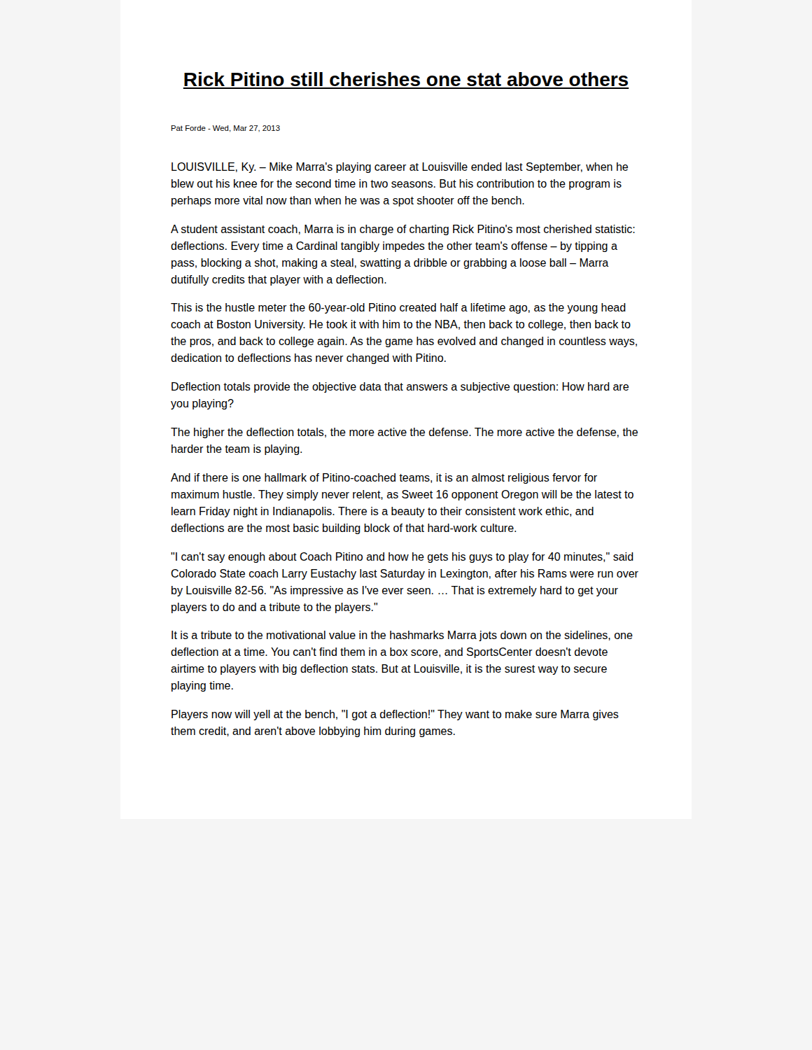Rick Pitino still cherishes one stat above others
Pat Forde - Wed, Mar 27, 2013
LOUISVILLE, Ky. – Mike Marra's playing career at Louisville ended last September, when he blew out his knee for the second time in two seasons. But his contribution to the program is perhaps more vital now than when he was a spot shooter off the bench.
A student assistant coach, Marra is in charge of charting Rick Pitino's most cherished statistic: deflections. Every time a Cardinal tangibly impedes the other team's offense – by tipping a pass, blocking a shot, making a steal, swatting a dribble or grabbing a loose ball – Marra dutifully credits that player with a deflection.
This is the hustle meter the 60-year-old Pitino created half a lifetime ago, as the young head coach at Boston University. He took it with him to the NBA, then back to college, then back to the pros, and back to college again. As the game has evolved and changed in countless ways, dedication to deflections has never changed with Pitino.
Deflection totals provide the objective data that answers a subjective question: How hard are you playing?
The higher the deflection totals, the more active the defense. The more active the defense, the harder the team is playing.
And if there is one hallmark of Pitino-coached teams, it is an almost religious fervor for maximum hustle. They simply never relent, as Sweet 16 opponent Oregon will be the latest to learn Friday night in Indianapolis. There is a beauty to their consistent work ethic, and deflections are the most basic building block of that hard-work culture.
"I can't say enough about Coach Pitino and how he gets his guys to play for 40 minutes," said Colorado State coach Larry Eustachy last Saturday in Lexington, after his Rams were run over by Louisville 82-56. "As impressive as I've ever seen. … That is extremely hard to get your players to do and a tribute to the players."
It is a tribute to the motivational value in the hashmarks Marra jots down on the sidelines, one deflection at a time. You can't find them in a box score, and SportsCenter doesn't devote airtime to players with big deflection stats. But at Louisville, it is the surest way to secure playing time.
Players now will yell at the bench, "I got a deflection!" They want to make sure Marra gives them credit, and aren't above lobbying him during games.